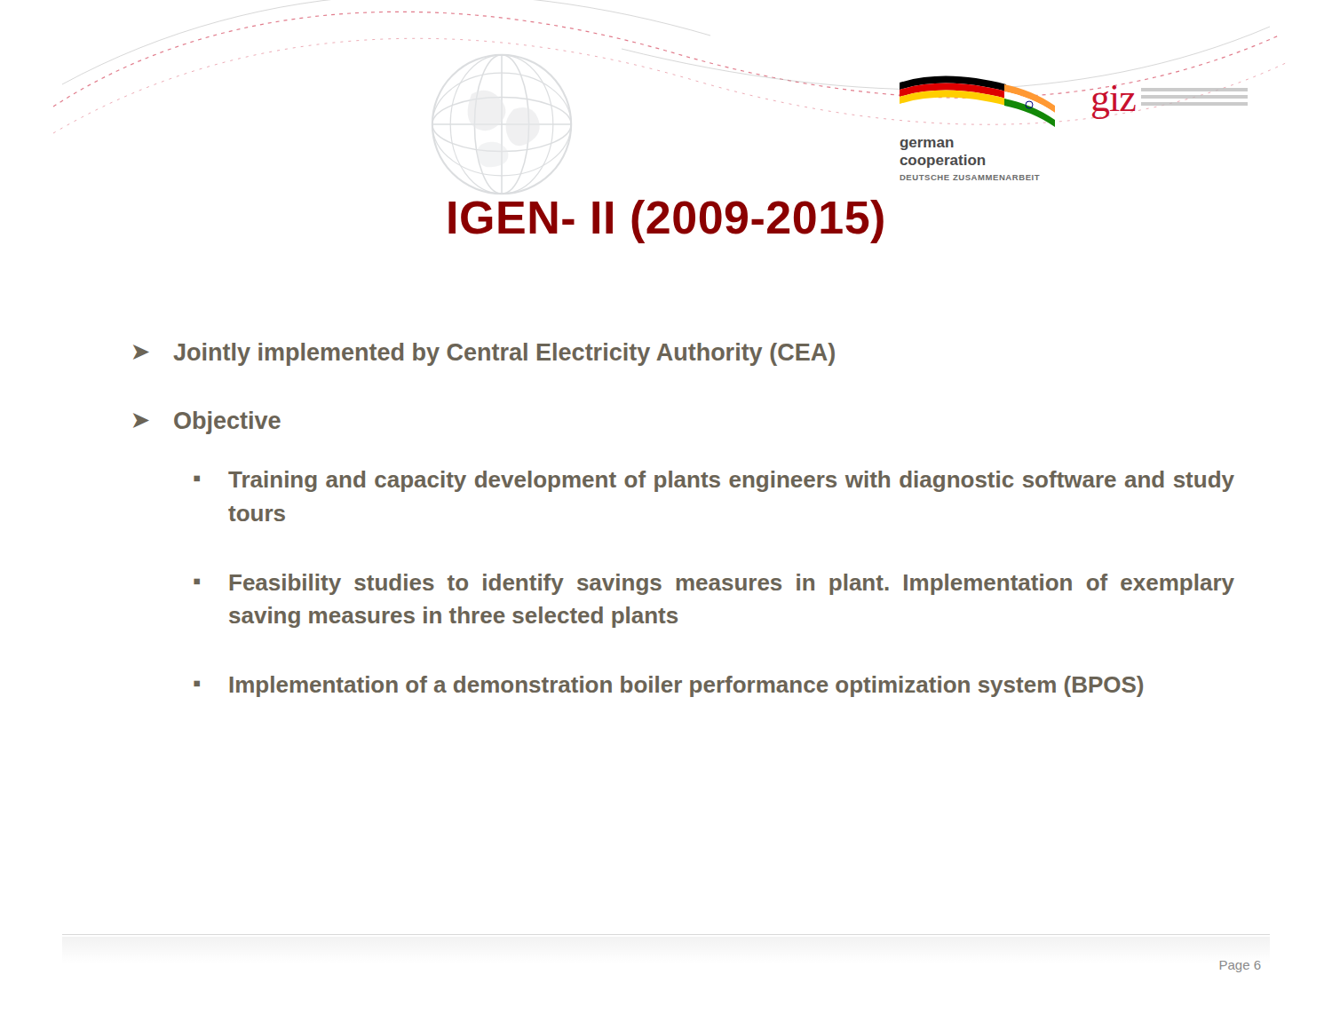german
cooperation
DEUTSCHE ZUSAMMENARBEIT
giz
IGEN- II (2009-2015)
Jointly implemented by Central Electricity Authority (CEA)
Objective
Training and capacity development of plants engineers with diagnostic software and study tours
Feasibility studies to identify savings measures in plant. Implementation of exemplary saving measures in three selected plants
Implementation of a demonstration boiler performance optimization system (BPOS)
Page 6